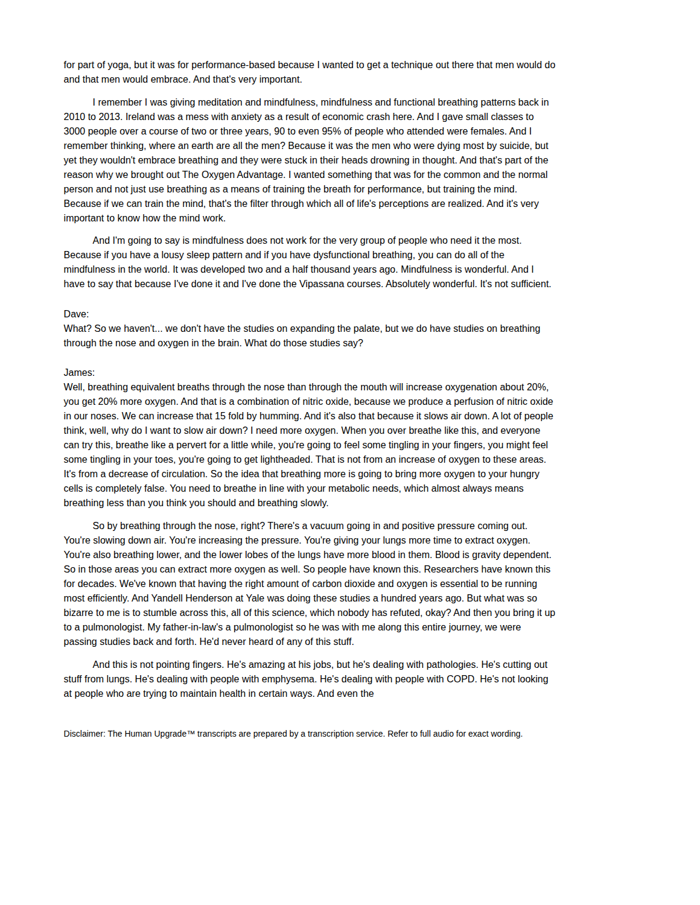for part of yoga, but it was for performance-based because I wanted to get a technique out there that men would do and that men would embrace. And that's very important.
I remember I was giving meditation and mindfulness, mindfulness and functional breathing patterns back in 2010 to 2013. Ireland was a mess with anxiety as a result of economic crash here. And I gave small classes to 3000 people over a course of two or three years, 90 to even 95% of people who attended were females. And I remember thinking, where an earth are all the men? Because it was the men who were dying most by suicide, but yet they wouldn't embrace breathing and they were stuck in their heads drowning in thought. And that's part of the reason why we brought out The Oxygen Advantage. I wanted something that was for the common and the normal person and not just use breathing as a means of training the breath for performance, but training the mind. Because if we can train the mind, that's the filter through which all of life's perceptions are realized. And it's very important to know how the mind work.
And I'm going to say is mindfulness does not work for the very group of people who need it the most. Because if you have a lousy sleep pattern and if you have dysfunctional breathing, you can do all of the mindfulness in the world. It was developed two and a half thousand years ago. Mindfulness is wonderful. And I have to say that because I've done it and I've done the Vipassana courses. Absolutely wonderful. It's not sufficient.
Dave:
What? So we haven't... we don't have the studies on expanding the palate, but we do have studies on breathing through the nose and oxygen in the brain. What do those studies say?
James:
Well, breathing equivalent breaths through the nose than through the mouth will increase oxygenation about 20%, you get 20% more oxygen. And that is a combination of nitric oxide, because we produce a perfusion of nitric oxide in our noses. We can increase that 15 fold by humming. And it's also that because it slows air down. A lot of people think, well, why do I want to slow air down? I need more oxygen. When you over breathe like this, and everyone can try this, breathe like a pervert for a little while, you're going to feel some tingling in your fingers, you might feel some tingling in your toes, you're going to get lightheaded. That is not from an increase of oxygen to these areas. It's from a decrease of circulation. So the idea that breathing more is going to bring more oxygen to your hungry cells is completely false. You need to breathe in line with your metabolic needs, which almost always means breathing less than you think you should and breathing slowly.
So by breathing through the nose, right? There's a vacuum going in and positive pressure coming out. You're slowing down air. You're increasing the pressure. You're giving your lungs more time to extract oxygen. You're also breathing lower, and the lower lobes of the lungs have more blood in them. Blood is gravity dependent. So in those areas you can extract more oxygen as well. So people have known this. Researchers have known this for decades. We've known that having the right amount of carbon dioxide and oxygen is essential to be running most efficiently. And Yandell Henderson at Yale was doing these studies a hundred years ago. But what was so bizarre to me is to stumble across this, all of this science, which nobody has refuted, okay? And then you bring it up to a pulmonologist. My father-in-law's a pulmonologist so he was with me along this entire journey, we were passing studies back and forth. He'd never heard of any of this stuff.
And this is not pointing fingers. He's amazing at his jobs, but he's dealing with pathologies. He's cutting out stuff from lungs. He's dealing with people with emphysema. He's dealing with people with COPD. He's not looking at people who are trying to maintain health in certain ways. And even the
Disclaimer: The Human Upgrade™ transcripts are prepared by a transcription service. Refer to full audio for exact wording.